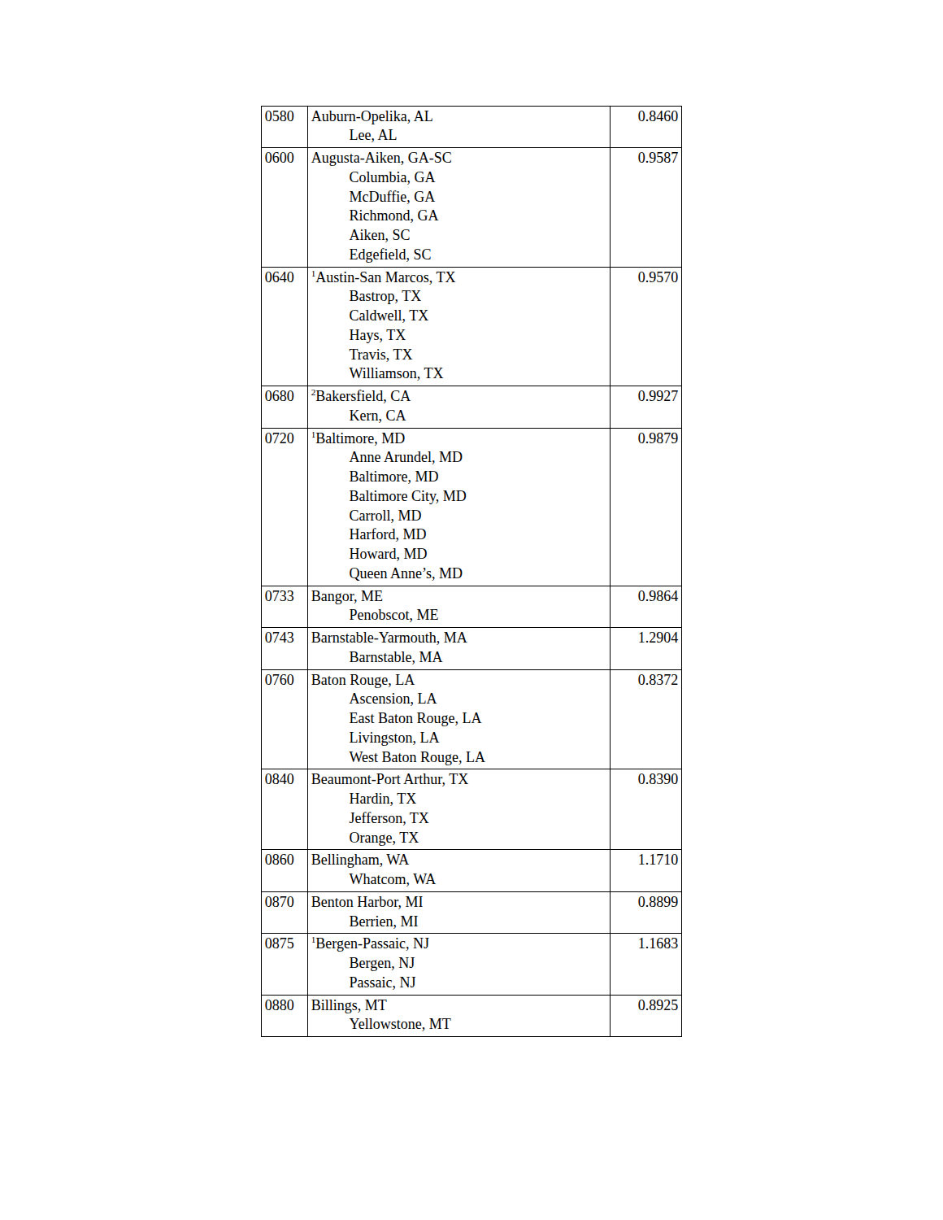| 0580 | Auburn-Opelika, AL Lee, AL | 0.8460 |
| 0600 | Augusta-Aiken, GA-SC Columbia, GA McDuffie, GA Richmond, GA Aiken, SC Edgefield, SC | 0.9587 |
| 0640 | 1 Austin-San Marcos, TX Bastrop, TX Caldwell, TX Hays, TX Travis, TX Williamson, TX | 0.9570 |
| 0680 | 2 Bakersfield, CA Kern, CA | 0.9927 |
| 0720 | 1 Baltimore, MD Anne Arundel, MD Baltimore, MD Baltimore City, MD Carroll, MD Harford, MD Howard, MD Queen Anne’s, MD | 0.9879 |
| 0733 | Bangor, ME Penobscot, ME | 0.9864 |
| 0743 | Barnstable-Yarmouth, MA Barnstable, MA | 1.2904 |
| 0760 | Baton Rouge, LA Ascension, LA East Baton Rouge, LA Livingston, LA West Baton Rouge, LA | 0.8372 |
| 0840 | Beaumont-Port Arthur, TX Hardin, TX Jefferson, TX Orange, TX | 0.8390 |
| 0860 | Bellingham, WA Whatcom, WA | 1.1710 |
| 0870 | Benton Harbor, MI Berrien, MI | 0.8899 |
| 0875 | 1 Bergen-Passaic, NJ Bergen, NJ Passaic, NJ | 1.1683 |
| 0880 | Billings, MT Yellowstone, MT | 0.8925 |